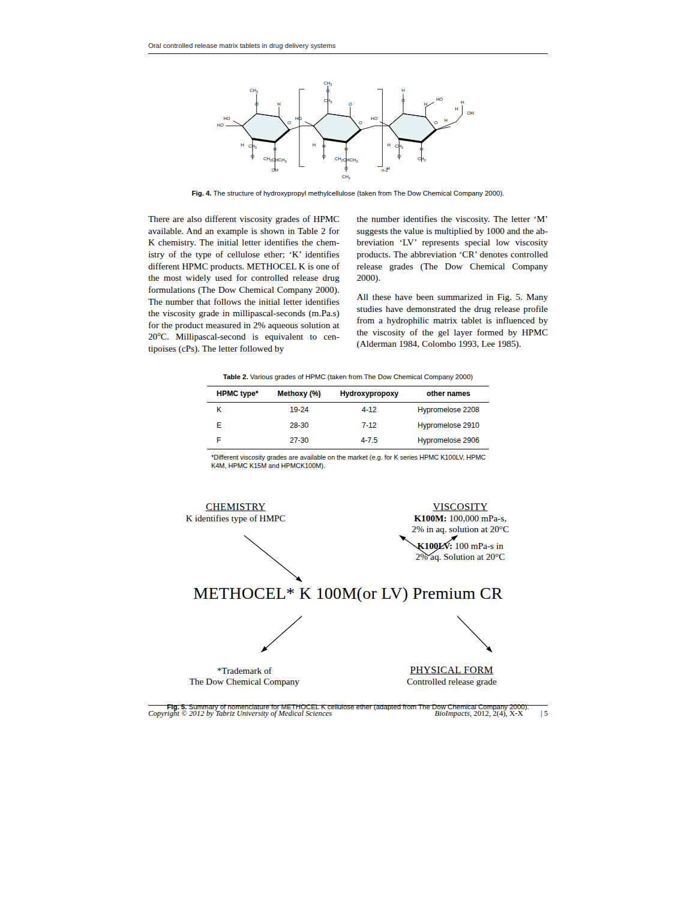Oral controlled release matrix tablets in drug delivery systems
CH3 O H HO HO CH3 O H CH2CHCH3 OH H O CH3 O CH3 O HO H O H CH2CHCH3 O CH3 O H H O H HO HO CH3 O H CH3 H O H H OH H H n-2
Fig. 4. The structure of hydroxypropyl methylcellulose (taken from The Dow Chemical Company 2000).
There are also different viscosity grades of HPMC available. And an example is shown in Table 2 for K chemistry. The initial letter identifies the chemistry of the type of cellulose ether; ‘K’ identifies different HPMC products. METHOCEL K is one of the most widely used for controlled release drug formulations (The Dow Chemical Company 2000). The number that follows the initial letter identifies the viscosity grade in millipascal-seconds (m.Pa.s) for the product measured in 2% aqueous solution at 20oC. Millipascal-second is equivalent to centipoises (cPs). The letter followed by
the number identifies the viscosity. The letter ‘M’ suggests the value is multiplied by 1000 and the abbreviation ‘LV’ represents special low viscosity products. The abbreviation ‘CR’ denotes controlled release grades (The Dow Chemical Company 2000).
All these have been summarized in Fig. 5. Many studies have demonstrated the drug release profile from a hydrophilic matrix tablet is influenced by the viscosity of the gel layer formed by HPMC (Alderman 1984, Colombo 1993, Lee 1985).
Table 2. Various grades of HPMC (taken from The Dow Chemical Company 2000)
| HPMC type* | Methoxy (%) | Hydroxypropoxy | other names |
| --- | --- | --- | --- |
| K | 19-24 | 4-12 | Hypromelose 2208 |
| E | 28-30 | 7-12 | Hypromelose 2910 |
| F | 27-30 | 4-7.5 | Hypromelose 2906 |
*Different viscosity grades are available on the market (e.g. for K series HPMC K100LV, HPMC K4M, HPMC K15M and HPMCK100M).
CHEMISTRY
K identifies type of HMPC
VISCOSITY
K100M: 100,000 mPa-s,
2% in aq. solution at 20°C
K100LV: 100 mPa-s in
2% aq. Solution at 20°C
METHOCEL* K 100M(or LV) Premium CR
*Trademark of
The Dow Chemical Company
PHYSICAL FORM
Controlled release grade
Fig. 5. Summary of nomenclature for METHOCEL K cellulose ether (adapted from The Dow Chemical Company 2000).
Copyright © 2012 by Tabriz University of Medical Sciences
BioImpacts, 2012, 2(4), X-X | 5